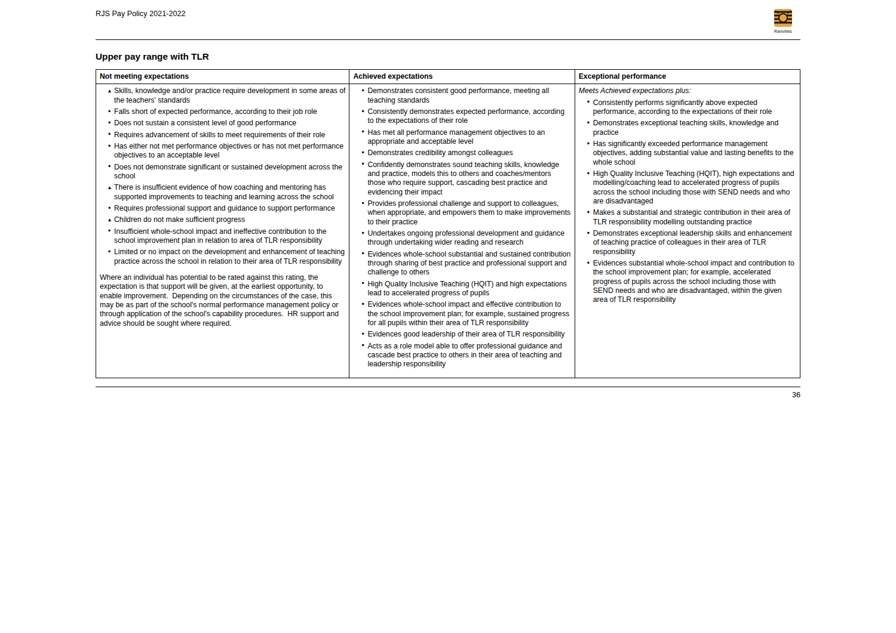RJS Pay Policy 2021-2022
Ranvilles
Upper pay range with TLR
| Not meeting expectations | Achieved expectations | Exceptional performance |
| --- | --- | --- |
| Skills, knowledge and/or practice require development in some areas of the teachers' standards Falls short of expected performance, according to their job role Does not sustain a consistent level of good performance Requires advancement of skills to meet requirements of their role Has either not met performance objectives or has not met performance objectives to an acceptable level Does not demonstrate significant or sustained development across the school There is insufficient evidence of how coaching and mentoring has supported improvements to teaching and learning across the school Requires professional support and guidance to support performance Children do not make sufficient progress Insufficient whole-school impact and ineffective contribution to the school improvement plan in relation to area of TLR responsibility Limited or no impact on the development and enhancement of teaching practice across the school in relation to their area of TLR responsibility Where an individual has potential to be rated against this rating, the expectation is that support will be given, at the earliest opportunity, to enable improvement. Depending on the circumstances of the case, this may be as part of the school's normal performance management policy or through application of the school's capability procedures. HR support and advice should be sought where required. | Demonstrates consistent good performance, meeting all teaching standards Consistently demonstrates expected performance, according to the expectations of their role Has met all performance management objectives to an appropriate and acceptable level Demonstrates credibility amongst colleagues Confidently demonstrates sound teaching skills, knowledge and practice, models this to others and coaches/mentors those who require support, cascading best practice and evidencing their impact Provides professional challenge and support to colleagues, when appropriate, and empowers them to make improvements to their practice Undertakes ongoing professional development and guidance through undertaking wider reading and research Evidences whole-school substantial and sustained contribution through sharing of best practice and professional support and challenge to others High Quality Inclusive Teaching (HQIT) and high expectations lead to accelerated progress of pupils Evidences whole-school impact and effective contribution to the school improvement plan; for example, sustained progress for all pupils within their area of TLR responsibility Evidences good leadership of their area of TLR responsibility Acts as a role model able to offer professional guidance and cascade best practice to others in their area of teaching and leadership responsibility | Meets Achieved expectations plus: Consistently performs significantly above expected performance, according to the expectations of their role Demonstrates exceptional teaching skills, knowledge and practice Has significantly exceeded performance management objectives, adding substantial value and lasting benefits to the whole school High Quality Inclusive Teaching (HQIT), high expectations and modelling/coaching lead to accelerated progress of pupils across the school including those with SEND needs and who are disadvantaged Makes a substantial and strategic contribution in their area of TLR responsibility modelling outstanding practice Demonstrates exceptional leadership skills and enhancement of teaching practice of colleagues in their area of TLR responsibility Evidences substantial whole-school impact and contribution to the school improvement plan; for example, accelerated progress of pupils across the school including those with SEND needs and who are disadvantaged, within the given area of TLR responsibility |
36